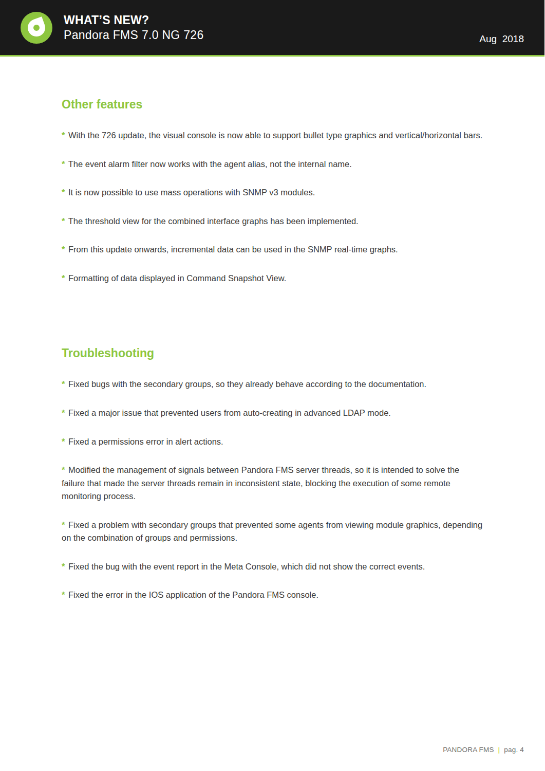WHAT’S NEW?
Pandora FMS 7.0 NG 726
Aug 2018
Other features
* With the 726 update, the visual console is now able to support bullet type graphics and vertical/horizontal bars.
* The event alarm filter now works with the agent alias, not the internal name.
* It is now possible to use mass operations with SNMP v3 modules.
* The threshold view for the combined interface graphs has been implemented.
* From this update onwards, incremental data can be used in the SNMP real-time graphs.
* Formatting of data displayed in Command Snapshot View.
Troubleshooting
* Fixed bugs with the secondary groups, so they already behave according to the documentation.
* Fixed a major issue that prevented users from auto-creating in advanced LDAP mode.
* Fixed a permissions error in alert actions.
* Modified the management of signals between Pandora FMS server threads, so it is intended to solve the failure that made the server threads remain in inconsistent state, blocking the execution of some remote monitoring process.
* Fixed a problem with secondary groups that prevented some agents from viewing module graphics, depending on the combination of groups and permissions.
* Fixed the bug with the event report in the Meta Console, which did not show the correct events.
* Fixed the error in the IOS application of the Pandora FMS console.
PANDORA FMS | pag. 4